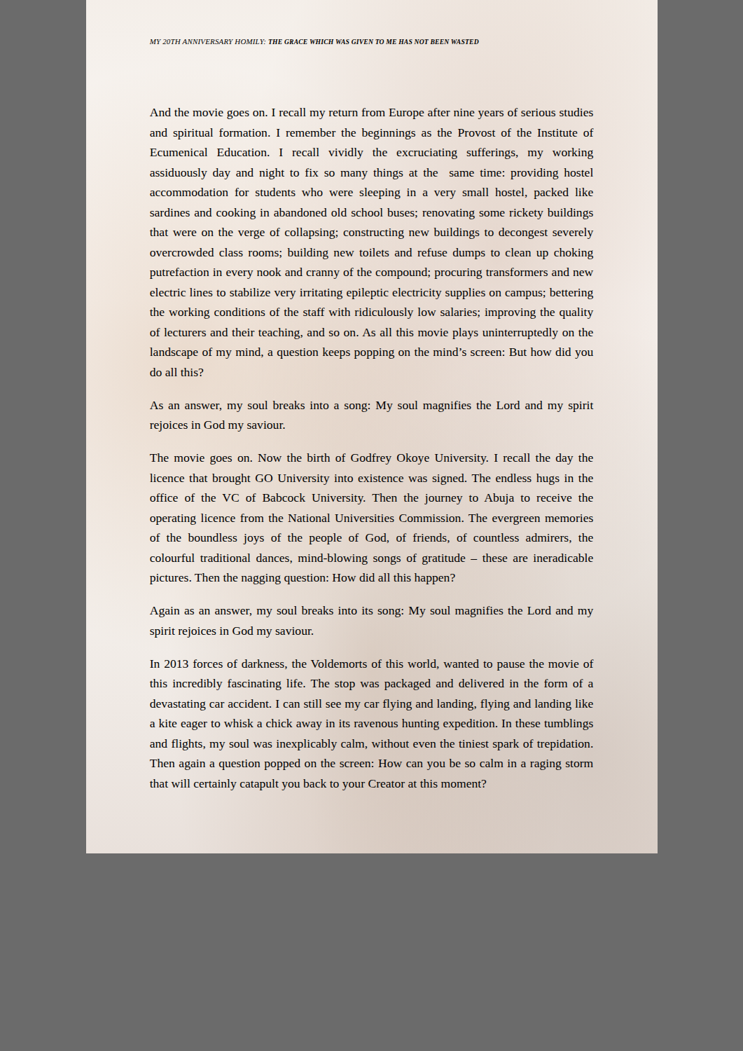MY 20TH ANNIVERSARY HOMILY: THE GRACE WHICH WAS GIVEN TO ME HAS NOT BEEN WASTED
And the movie goes on. I recall my return from Europe after nine years of serious studies and spiritual formation. I remember the beginnings as the Provost of the Institute of Ecumenical Education. I recall vividly the excruciating sufferings, my working assiduously day and night to fix so many things at the same time: providing hostel accommodation for students who were sleeping in a very small hostel, packed like sardines and cooking in abandoned old school buses; renovating some rickety buildings that were on the verge of collapsing; constructing new buildings to decongest severely overcrowded class rooms; building new toilets and refuse dumps to clean up choking putrefaction in every nook and cranny of the compound; procuring transformers and new electric lines to stabilize very irritating epileptic electricity supplies on campus; bettering the working conditions of the staff with ridiculously low salaries; improving the quality of lecturers and their teaching, and so on. As all this movie plays uninterruptedly on the landscape of my mind, a question keeps popping on the mind’s screen: But how did you do all this?
As an answer, my soul breaks into a song: My soul magnifies the Lord and my spirit rejoices in God my saviour.
The movie goes on. Now the birth of Godfrey Okoye University. I recall the day the licence that brought GO University into existence was signed. The endless hugs in the office of the VC of Babcock University. Then the journey to Abuja to receive the operating licence from the National Universities Commission. The evergreen memories of the boundless joys of the people of God, of friends, of countless admirers, the colourful traditional dances, mind-blowing songs of gratitude – these are ineradicable pictures. Then the nagging question: How did all this happen?
Again as an answer, my soul breaks into its song: My soul magnifies the Lord and my spirit rejoices in God my saviour.
In 2013 forces of darkness, the Voldemorts of this world, wanted to pause the movie of this incredibly fascinating life. The stop was packaged and delivered in the form of a devastating car accident. I can still see my car flying and landing, flying and landing like a kite eager to whisk a chick away in its ravenous hunting expedition. In these tumblings and flights, my soul was inexplicably calm, without even the tiniest spark of trepidation. Then again a question popped on the screen: How can you be so calm in a raging storm that will certainly catapult you back to your Creator at this moment?